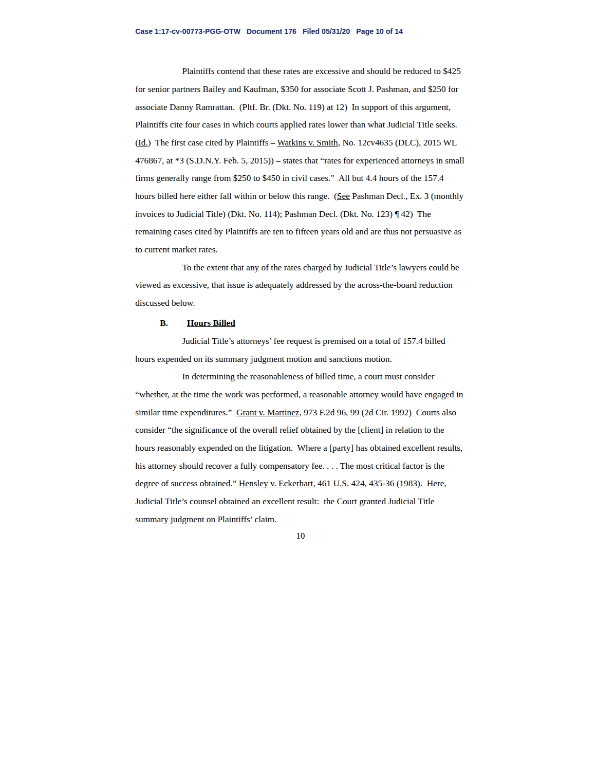Case 1:17-cv-00773-PGG-OTW Document 176 Filed 05/31/20 Page 10 of 14
Plaintiffs contend that these rates are excessive and should be reduced to $425 for senior partners Bailey and Kaufman, $350 for associate Scott J. Pashman, and $250 for associate Danny Ramrattan. (Pltf. Br. (Dkt. No. 119) at 12) In support of this argument, Plaintiffs cite four cases in which courts applied rates lower than what Judicial Title seeks. (Id.) The first case cited by Plaintiffs – Watkins v. Smith, No. 12cv4635 (DLC), 2015 WL 476867, at *3 (S.D.N.Y. Feb. 5, 2015)) – states that “rates for experienced attorneys in small firms generally range from $250 to $450 in civil cases.” All but 4.4 hours of the 157.4 hours billed here either fall within or below this range. (See Pashman Decl., Ex. 3 (monthly invoices to Judicial Title) (Dkt. No. 114); Pashman Decl. (Dkt. No. 123) ¶ 42) The remaining cases cited by Plaintiffs are ten to fifteen years old and are thus not persuasive as to current market rates.
To the extent that any of the rates charged by Judicial Title’s lawyers could be viewed as excessive, that issue is adequately addressed by the across-the-board reduction discussed below.
B. Hours Billed
Judicial Title’s attorneys’ fee request is premised on a total of 157.4 billed hours expended on its summary judgment motion and sanctions motion.
In determining the reasonableness of billed time, a court must consider “whether, at the time the work was performed, a reasonable attorney would have engaged in similar time expenditures.” Grant v. Martinez, 973 F.2d 96, 99 (2d Cir. 1992) Courts also consider “the significance of the overall relief obtained by the [client] in relation to the hours reasonably expended on the litigation. Where a [party] has obtained excellent results, his attorney should recover a fully compensatory fee. . . . The most critical factor is the degree of success obtained.” Hensley v. Eckerhart, 461 U.S. 424, 435-36 (1983). Here, Judicial Title’s counsel obtained an excellent result: the Court granted Judicial Title summary judgment on Plaintiffs’ claim.
10